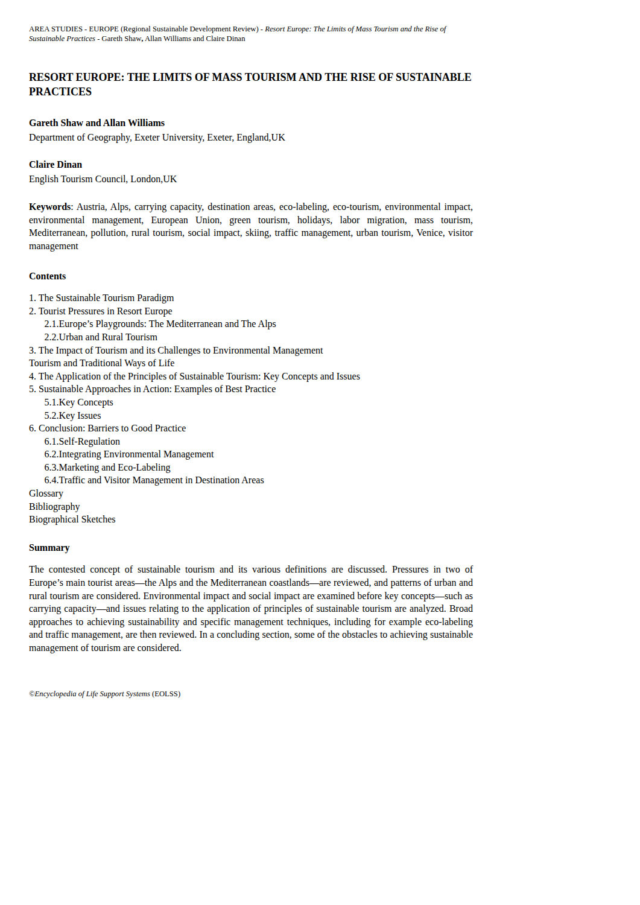AREA STUDIES - EUROPE (Regional Sustainable Development Review) - Resort Europe: The Limits of Mass Tourism and the Rise of Sustainable Practices - Gareth Shaw, Allan Williams and Claire Dinan
RESORT EUROPE: THE LIMITS OF MASS TOURISM AND THE RISE OF SUSTAINABLE PRACTICES
Gareth Shaw and Allan Williams
Department of Geography, Exeter University, Exeter, England,UK
Claire Dinan
English Tourism Council, London,UK
Keywords: Austria, Alps, carrying capacity, destination areas, eco-labeling, eco-tourism, environmental impact, environmental management, European Union, green tourism, holidays, labor migration, mass tourism, Mediterranean, pollution, rural tourism, social impact, skiing, traffic management, urban tourism, Venice, visitor management
Contents
1. The Sustainable Tourism Paradigm
2. Tourist Pressures in Resort Europe
2.1.Europe’s Playgrounds: The Mediterranean and The Alps
2.2.Urban and Rural Tourism
3. The Impact of Tourism and its Challenges to Environmental Management
Tourism and Traditional Ways of Life
4. The Application of the Principles of Sustainable Tourism: Key Concepts and Issues
5. Sustainable Approaches in Action: Examples of Best Practice
5.1.Key Concepts
5.2.Key Issues
6. Conclusion: Barriers to Good Practice
6.1.Self-Regulation
6.2.Integrating Environmental Management
6.3.Marketing and Eco-Labeling
6.4.Traffic and Visitor Management in Destination Areas
Glossary
Bibliography
Biographical Sketches
Summary
The contested concept of sustainable tourism and its various definitions are discussed. Pressures in two of Europe’s main tourist areas—the Alps and the Mediterranean coastlands—are reviewed, and patterns of urban and rural tourism are considered. Environmental impact and social impact are examined before key concepts—such as carrying capacity—and issues relating to the application of principles of sustainable tourism are analyzed. Broad approaches to achieving sustainability and specific management techniques, including for example eco-labeling and traffic management, are then reviewed. In a concluding section, some of the obstacles to achieving sustainable management of tourism are considered.
©Encyclopedia of Life Support Systems (EOLSS)